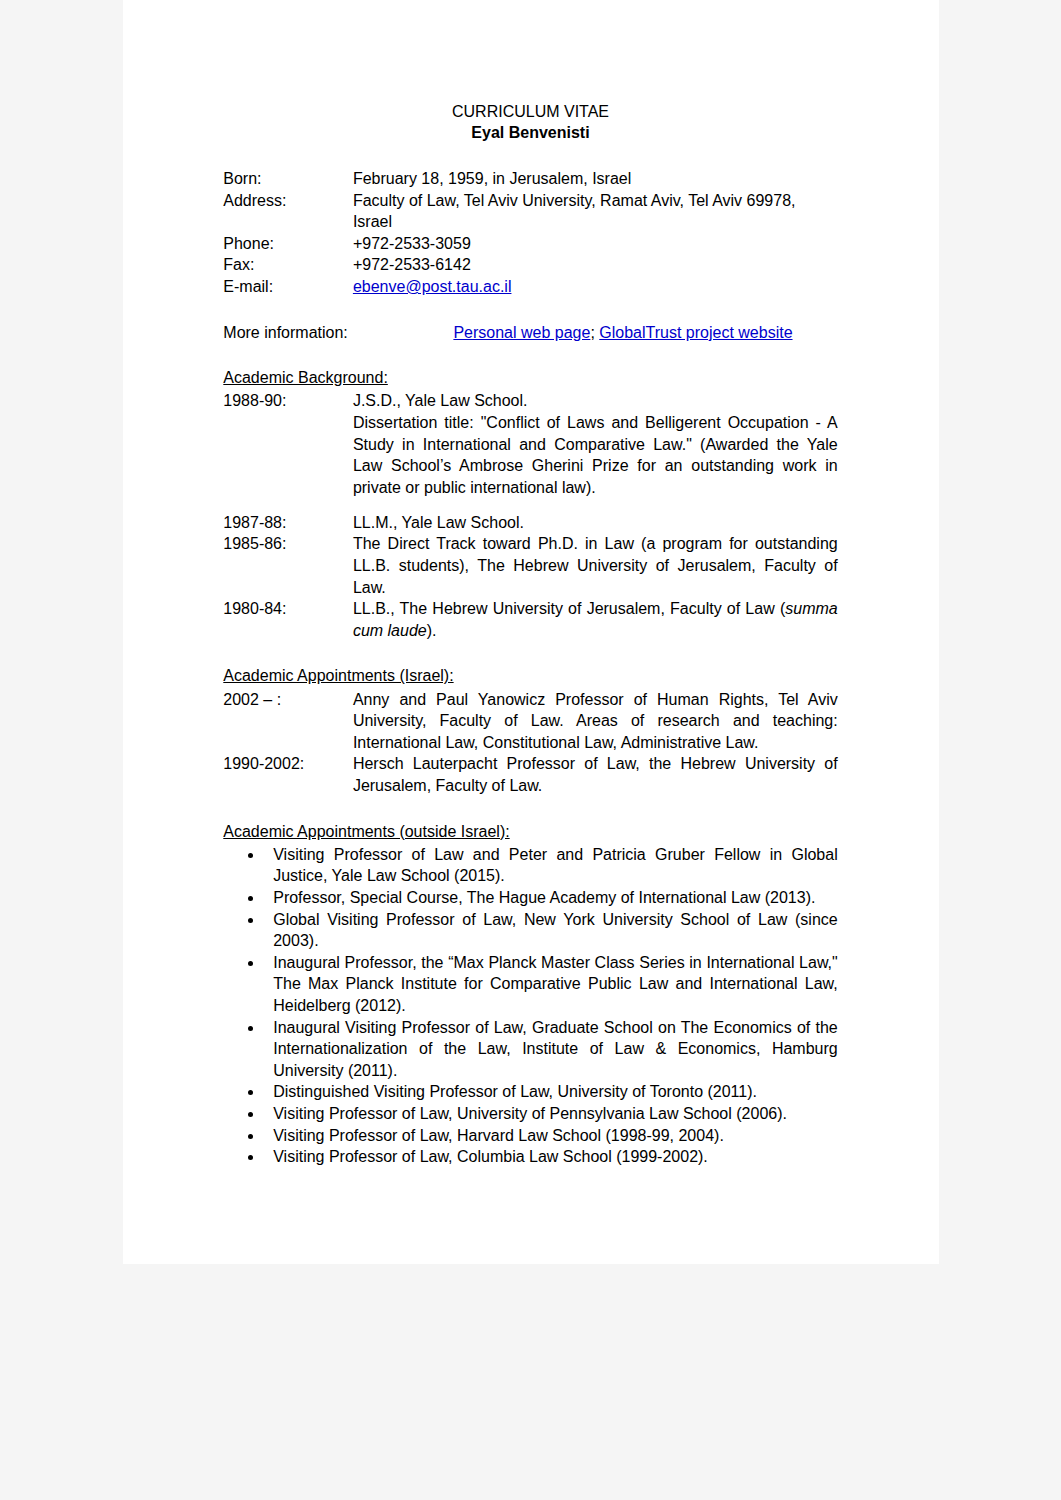CURRICULUM VITAEEyal Benvenisti
| Born: | February 18, 1959, in Jerusalem, Israel |
| Address: | Faculty of Law, Tel Aviv University, Ramat Aviv, Tel Aviv 69978, Israel |
| Phone: | +972-2533-3059 |
| Fax: | +972-2533-6142 |
| E-mail: | ebenve@post.tau.ac.il |
More information:Personal web page; GlobalTrust project website
Academic Background:
| 1988-90: | J.S.D., Yale Law School. |
| | Dissertation title: "Conflict of Laws and Belligerent Occupation - A Study in International and Comparative Law." (Awarded the Yale Law School’s Ambrose Gherini Prize for an outstanding work in private or public international law). |
| 1987-88: | LL.M., Yale Law School. |
| 1985-86: | The Direct Track toward Ph.D. in Law (a program for outstanding LL.B. students), The Hebrew University of Jerusalem, Faculty of Law. |
| 1980-84: | LL.B., The Hebrew University of Jerusalem, Faculty of Law ( summa cum laude ). |
Academic Appointments (Israel):
| 2002 – : | Anny and Paul Yanowicz Professor of Human Rights, Tel Aviv University, Faculty of Law. Areas of research and teaching: International Law, Constitutional Law, Administrative Law. |
| 1990-2002: | Hersch Lauterpacht Professor of Law, the Hebrew University of Jerusalem, Faculty of Law. |
Academic Appointments (outside Israel):
Visiting Professor of Law and Peter and Patricia Gruber Fellow in Global Justice, Yale Law School (2015).
Professor, Special Course, The Hague Academy of International Law (2013).
Global Visiting Professor of Law, New York University School of Law (since 2003).
Inaugural Professor, the “Max Planck Master Class Series in International Law," The Max Planck Institute for Comparative Public Law and International Law, Heidelberg (2012).
Inaugural Visiting Professor of Law, Graduate School on The Economics of the Internationalization of the Law, Institute of Law & Economics, Hamburg University (2011).
Distinguished Visiting Professor of Law, University of Toronto (2011).
Visiting Professor of Law, University of Pennsylvania Law School (2006).
Visiting Professor of Law, Harvard Law School (1998-99, 2004).
Visiting Professor of Law, Columbia Law School (1999-2002).